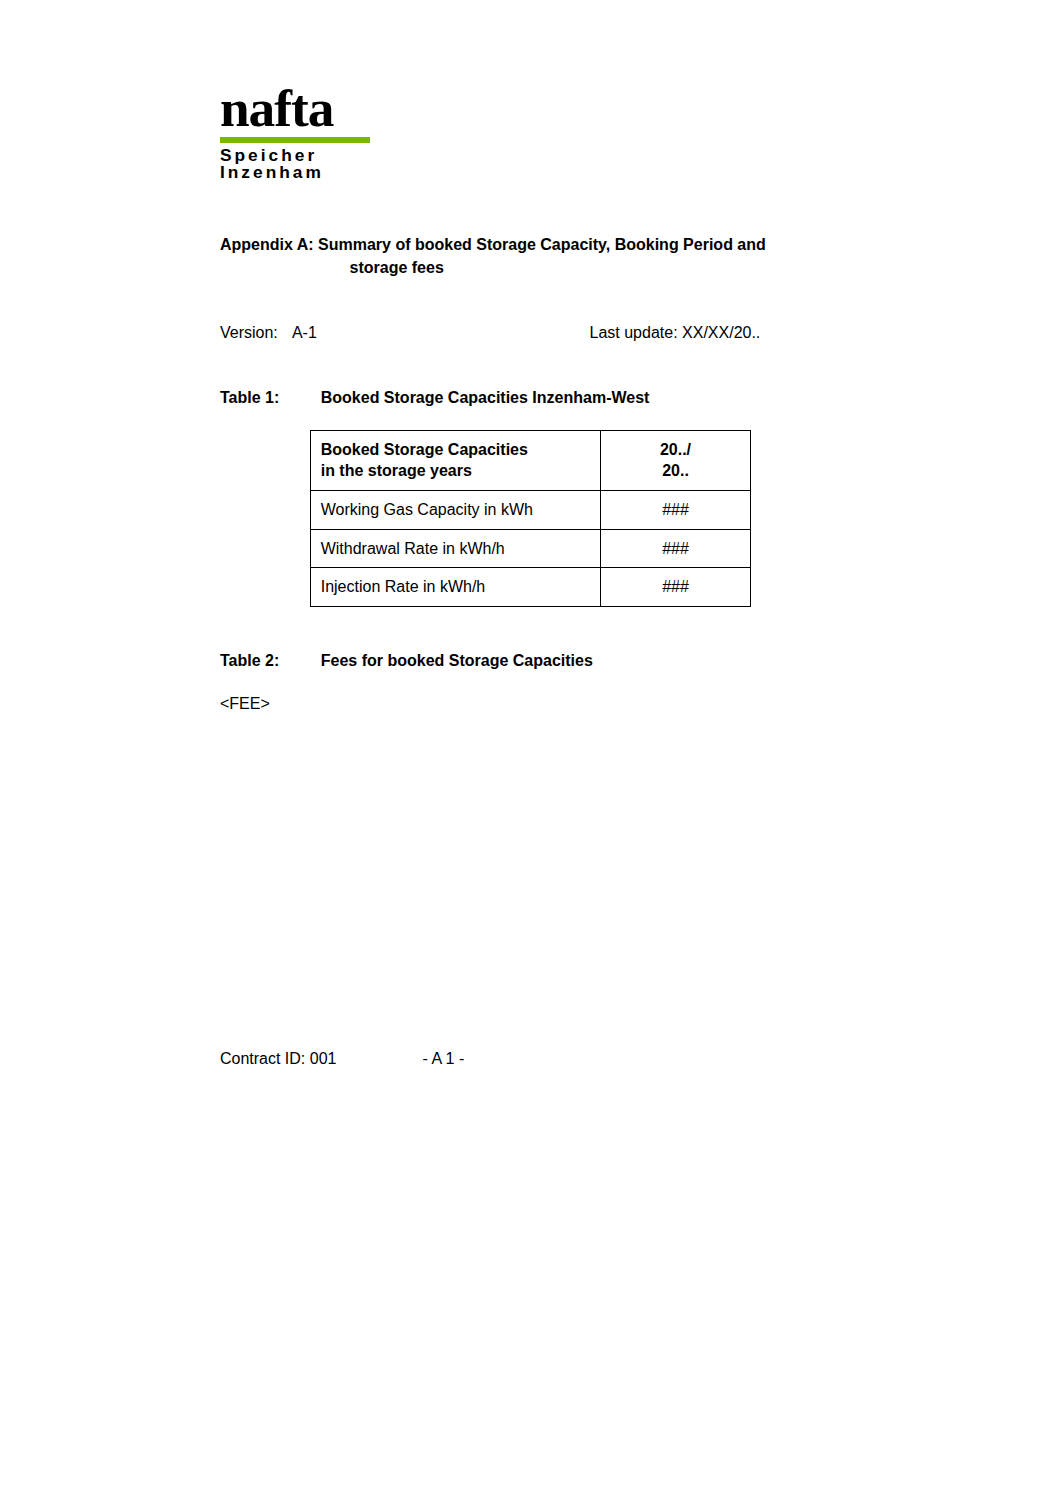nafta
Speicher Inzenham
Appendix A: Summary of booked Storage Capacity, Booking Period and storage fees
Version: A-1 Last update: XX/XX/20..
Table 1: Booked Storage Capacities Inzenham-West
| Booked Storage Capacities in the storage years | 20../ 20.. |
| --- | --- |
| Working Gas Capacity in kWh | ### |
| Withdrawal Rate in kWh/h | ### |
| Injection Rate in kWh/h | ### |
Table 2: Fees for booked Storage Capacities
<FEE>
Contract ID: 001 - A 1 -